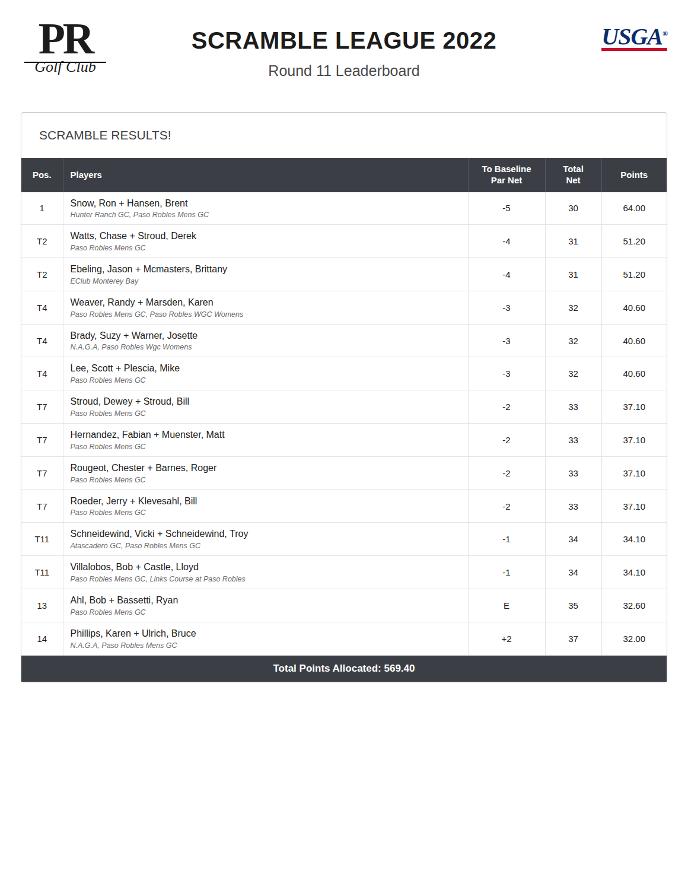PR
Golf Club
SCRAMBLE LEAGUE 2022
Round 11 Leaderboard
USGA®
SCRAMBLE RESULTS!
| Pos. | Players | To Baseline Par Net | Total Net | Points |
| --- | --- | --- | --- | --- |
| 1 | Snow, Ron + Hansen, Brent Hunter Ranch GC, Paso Robles Mens GC | -5 | 30 | 64.00 |
| T2 | Watts, Chase + Stroud, Derek Paso Robles Mens GC | -4 | 31 | 51.20 |
| T2 | Ebeling, Jason + Mcmasters, Brittany EClub Monterey Bay | -4 | 31 | 51.20 |
| T4 | Weaver, Randy + Marsden, Karen Paso Robles Mens GC, Paso Robles WGC Womens | -3 | 32 | 40.60 |
| T4 | Brady, Suzy + Warner, Josette N.A.G.A, Paso Robles Wgc Womens | -3 | 32 | 40.60 |
| T4 | Lee, Scott + Plescia, Mike Paso Robles Mens GC | -3 | 32 | 40.60 |
| T7 | Stroud, Dewey + Stroud, Bill Paso Robles Mens GC | -2 | 33 | 37.10 |
| T7 | Hernandez, Fabian + Muenster, Matt Paso Robles Mens GC | -2 | 33 | 37.10 |
| T7 | Rougeot, Chester + Barnes, Roger Paso Robles Mens GC | -2 | 33 | 37.10 |
| T7 | Roeder, Jerry + Klevesahl, Bill Paso Robles Mens GC | -2 | 33 | 37.10 |
| T11 | Schneidewind, Vicki + Schneidewind, Troy Atascadero GC, Paso Robles Mens GC | -1 | 34 | 34.10 |
| T11 | Villalobos, Bob + Castle, Lloyd Paso Robles Mens GC, Links Course at Paso Robles | -1 | 34 | 34.10 |
| 13 | Ahl, Bob + Bassetti, Ryan Paso Robles Mens GC | E | 35 | 32.60 |
| 14 | Phillips, Karen + Ulrich, Bruce N.A.G.A, Paso Robles Mens GC | +2 | 37 | 32.00 |
| Total Points Allocated: 569.40 |